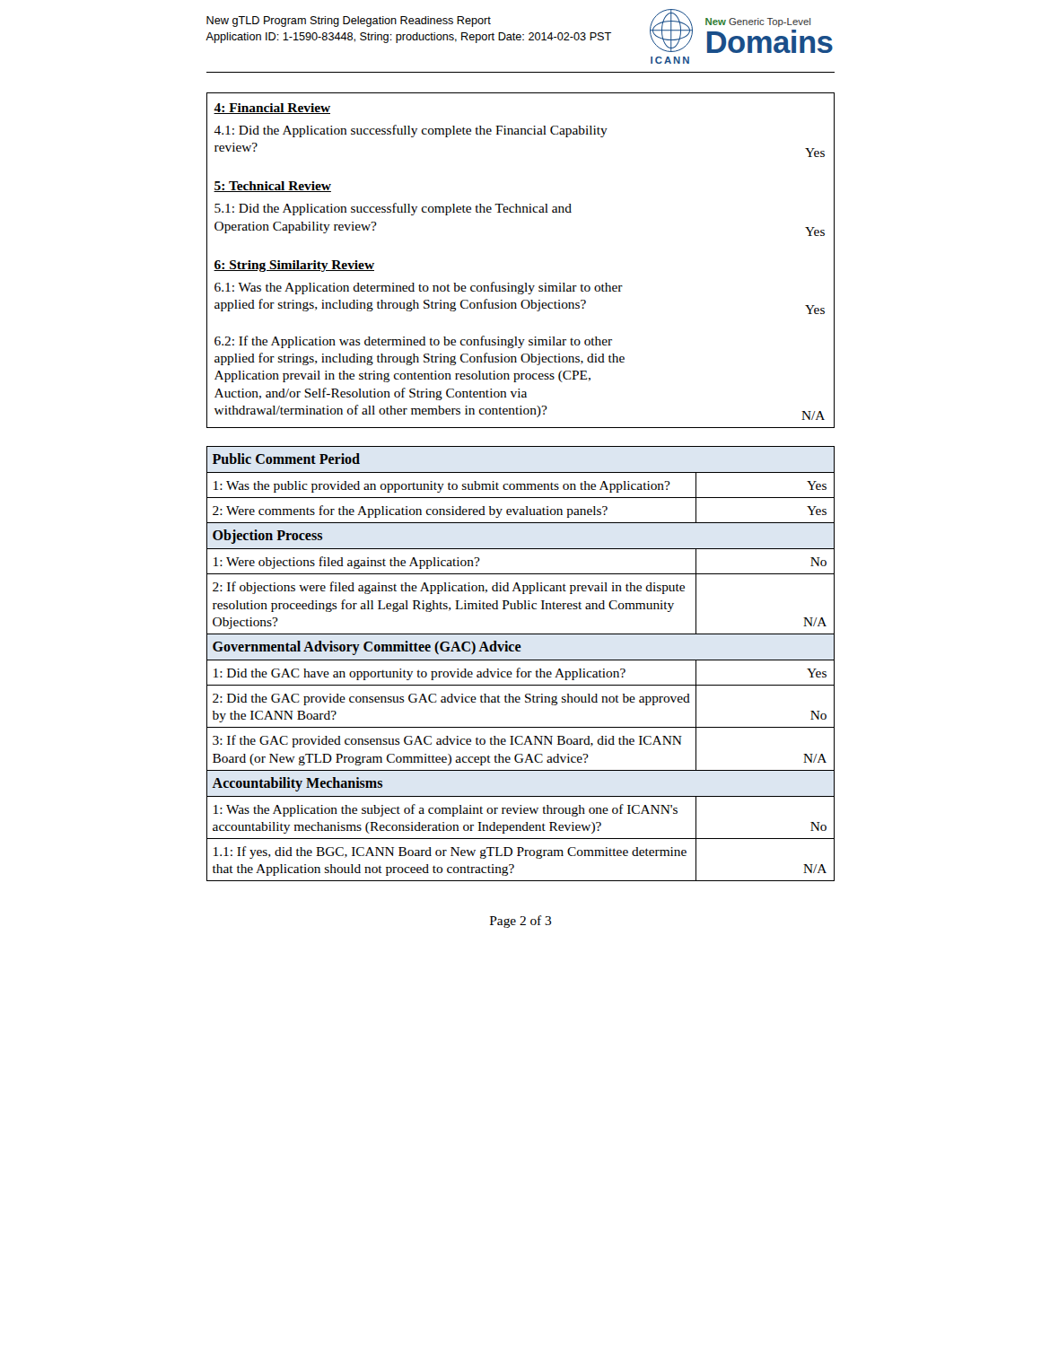New gTLD Program String Delegation Readiness Report
Application ID: 1-1590-83448, String: productions, Report Date: 2014-02-03 PST
ICANN
New Generic Top-Level
Domains
| 4: Financial Review |
| 4.1: Did the Application successfully complete the Financial Capability review? | Yes |
| 5: Technical Review |
| 5.1: Did the Application successfully complete the Technical and Operation Capability review? | Yes |
| 6: String Similarity Review |
| 6.1: Was the Application determined to not be confusingly similar to other applied for strings, including through String Confusion Objections? | Yes |
| 6.2: If the Application was determined to be confusingly similar to other applied for strings, including through String Confusion Objections, did the Application prevail in the string contention resolution process (CPE, Auction, and/or Self-Resolution of String Contention via withdrawal/termination of all other members in contention)? | N/A |
| Public Comment Period |
| 1: Was the public provided an opportunity to submit comments on the Application? | Yes |
| 2: Were comments for the Application considered by evaluation panels? | Yes |
| Objection Process |
| 1: Were objections filed against the Application? | No |
| 2: If objections were filed against the Application, did Applicant prevail in the dispute resolution proceedings for all Legal Rights, Limited Public Interest and Community Objections? | N/A |
| Governmental Advisory Committee (GAC) Advice |
| 1: Did the GAC have an opportunity to provide advice for the Application? | Yes |
| 2: Did the GAC provide consensus GAC advice that the String should not be approved by the ICANN Board? | No |
| 3: If the GAC provided consensus GAC advice to the ICANN Board, did the ICANN Board (or New gTLD Program Committee) accept the GAC advice? | N/A |
| Accountability Mechanisms |
| 1: Was the Application the subject of a complaint or review through one of ICANN's accountability mechanisms (Reconsideration or Independent Review)? | No |
| 1.1: If yes, did the BGC, ICANN Board or New gTLD Program Committee determine that the Application should not proceed to contracting? | N/A |
Page 2 of 3